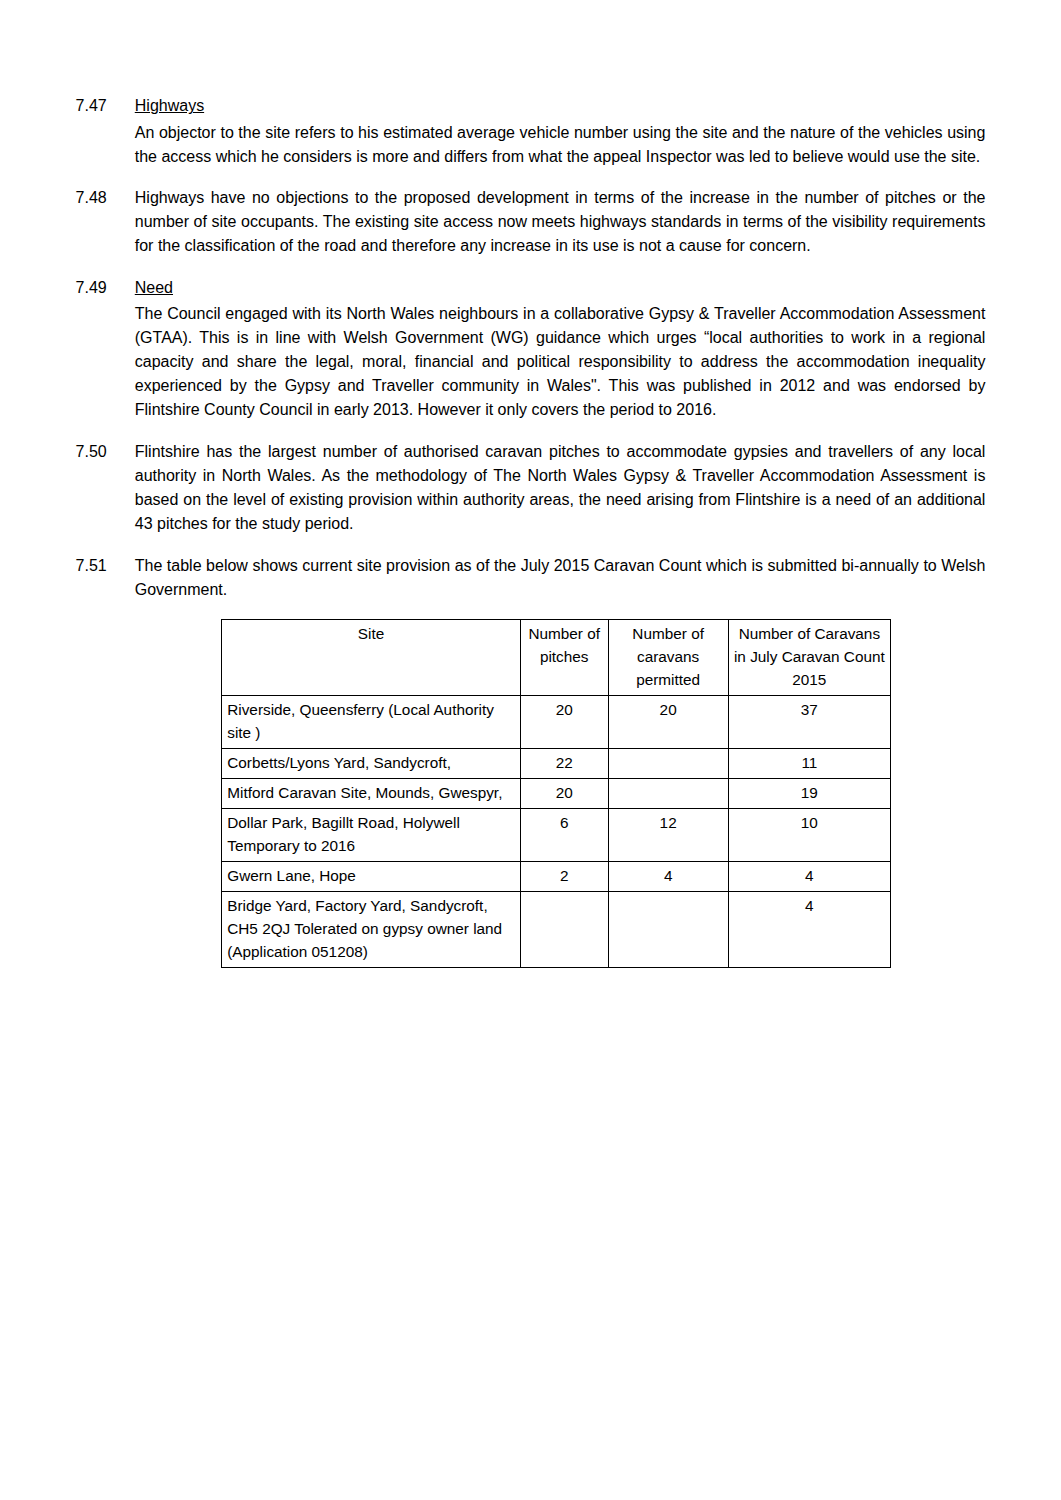7.47
Highways
An objector to the site refers to his estimated average vehicle number using the site and the nature of the vehicles using the access which he considers is more and differs from what the appeal Inspector was led to believe would use the site.
7.48
Highways have no objections to the proposed development in terms of the increase in the number of pitches or the number of site occupants. The existing site access now meets highways standards in terms of the visibility requirements for the classification of the road and therefore any increase in its use is not a cause for concern.
7.49
Need
The Council engaged with its North Wales neighbours in a collaborative Gypsy & Traveller Accommodation Assessment (GTAA). This is in line with Welsh Government (WG) guidance which urges “local authorities to work in a regional capacity and share the legal, moral, financial and political responsibility to address the accommodation inequality experienced by the Gypsy and Traveller community in Wales". This was published in 2012 and was endorsed by Flintshire County Council in early 2013. However it only covers the period to 2016.
7.50
Flintshire has the largest number of authorised caravan pitches to accommodate gypsies and travellers of any local authority in North Wales. As the methodology of The North Wales Gypsy & Traveller Accommodation Assessment is based on the level of existing provision within authority areas, the need arising from Flintshire is a need of an additional 43 pitches for the study period.
7.51
The table below shows current site provision as of the July 2015 Caravan Count which is submitted bi-annually to Welsh Government.
| Site | Number of pitches | Number of caravans permitted | Number of Caravans in July Caravan Count 2015 |
| --- | --- | --- | --- |
| Riverside, Queensferry (Local Authority site ) | 20 | 20 | 37 |
| Corbetts/Lyons Yard, Sandycroft, | 22 | | 11 |
| Mitford Caravan Site, Mounds, Gwespyr, | 20 | | 19 |
| Dollar Park, Bagillt Road, Holywell Temporary to 2016 | 6 | 12 | 10 |
| Gwern Lane, Hope | 2 | 4 | 4 |
| Bridge Yard, Factory Yard, Sandycroft, CH5 2QJ Tolerated on gypsy owner land (Application 051208) | | | 4 |